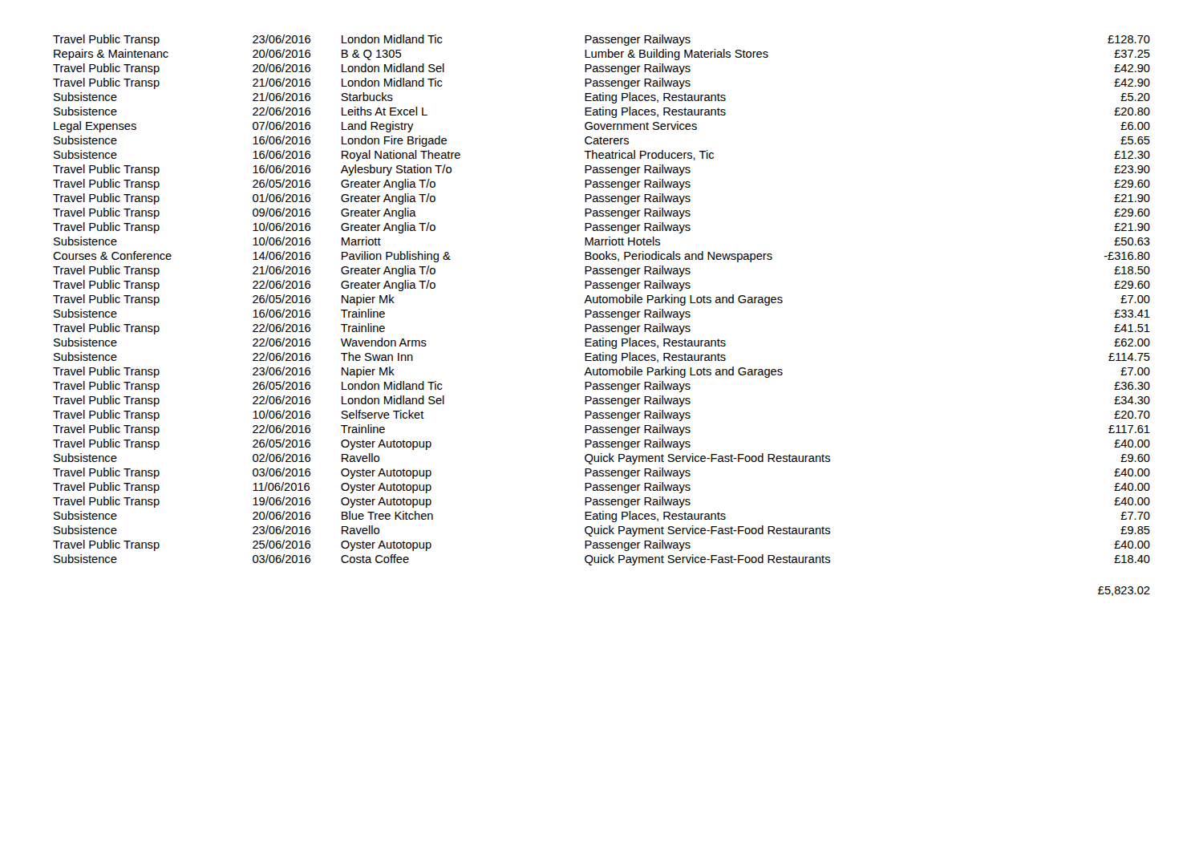| Travel Public Transp | 23/06/2016 | London Midland Tic | Passenger Railways | £128.70 |
| Repairs & Maintenanc | 20/06/2016 | B & Q 1305 | Lumber & Building Materials Stores | £37.25 |
| Travel Public Transp | 20/06/2016 | London Midland Sel | Passenger Railways | £42.90 |
| Travel Public Transp | 21/06/2016 | London Midland Tic | Passenger Railways | £42.90 |
| Subsistence | 21/06/2016 | Starbucks | Eating Places, Restaurants | £5.20 |
| Subsistence | 22/06/2016 | Leiths At Excel L | Eating Places, Restaurants | £20.80 |
| Legal Expenses | 07/06/2016 | Land Registry | Government Services | £6.00 |
| Subsistence | 16/06/2016 | London Fire Brigade | Caterers | £5.65 |
| Subsistence | 16/06/2016 | Royal National Theatre | Theatrical Producers, Tic | £12.30 |
| Travel Public Transp | 16/06/2016 | Aylesbury Station T/o | Passenger Railways | £23.90 |
| Travel Public Transp | 26/05/2016 | Greater Anglia T/o | Passenger Railways | £29.60 |
| Travel Public Transp | 01/06/2016 | Greater Anglia T/o | Passenger Railways | £21.90 |
| Travel Public Transp | 09/06/2016 | Greater Anglia | Passenger Railways | £29.60 |
| Travel Public Transp | 10/06/2016 | Greater Anglia T/o | Passenger Railways | £21.90 |
| Subsistence | 10/06/2016 | Marriott | Marriott Hotels | £50.63 |
| Courses & Conference | 14/06/2016 | Pavilion Publishing & | Books, Periodicals and Newspapers | -£316.80 |
| Travel Public Transp | 21/06/2016 | Greater Anglia T/o | Passenger Railways | £18.50 |
| Travel Public Transp | 22/06/2016 | Greater Anglia T/o | Passenger Railways | £29.60 |
| Travel Public Transp | 26/05/2016 | Napier Mk | Automobile Parking Lots and Garages | £7.00 |
| Subsistence | 16/06/2016 | Trainline | Passenger Railways | £33.41 |
| Travel Public Transp | 22/06/2016 | Trainline | Passenger Railways | £41.51 |
| Subsistence | 22/06/2016 | Wavendon Arms | Eating Places, Restaurants | £62.00 |
| Subsistence | 22/06/2016 | The Swan Inn | Eating Places, Restaurants | £114.75 |
| Travel Public Transp | 23/06/2016 | Napier Mk | Automobile Parking Lots and Garages | £7.00 |
| Travel Public Transp | 26/05/2016 | London Midland Tic | Passenger Railways | £36.30 |
| Travel Public Transp | 22/06/2016 | London Midland Sel | Passenger Railways | £34.30 |
| Travel Public Transp | 10/06/2016 | Selfserve Ticket | Passenger Railways | £20.70 |
| Travel Public Transp | 22/06/2016 | Trainline | Passenger Railways | £117.61 |
| Travel Public Transp | 26/05/2016 | Oyster Autotopup | Passenger Railways | £40.00 |
| Subsistence | 02/06/2016 | Ravello | Quick Payment Service-Fast-Food Restaurants | £9.60 |
| Travel Public Transp | 03/06/2016 | Oyster Autotopup | Passenger Railways | £40.00 |
| Travel Public Transp | 11/06/2016 | Oyster Autotopup | Passenger Railways | £40.00 |
| Travel Public Transp | 19/06/2016 | Oyster Autotopup | Passenger Railways | £40.00 |
| Subsistence | 20/06/2016 | Blue Tree Kitchen | Eating Places, Restaurants | £7.70 |
| Subsistence | 23/06/2016 | Ravello | Quick Payment Service-Fast-Food Restaurants | £9.85 |
| Travel Public Transp | 25/06/2016 | Oyster Autotopup | Passenger Railways | £40.00 |
| Subsistence | 03/06/2016 | Costa Coffee | Quick Payment Service-Fast-Food Restaurants | £18.40 |
| £5,823.02 |